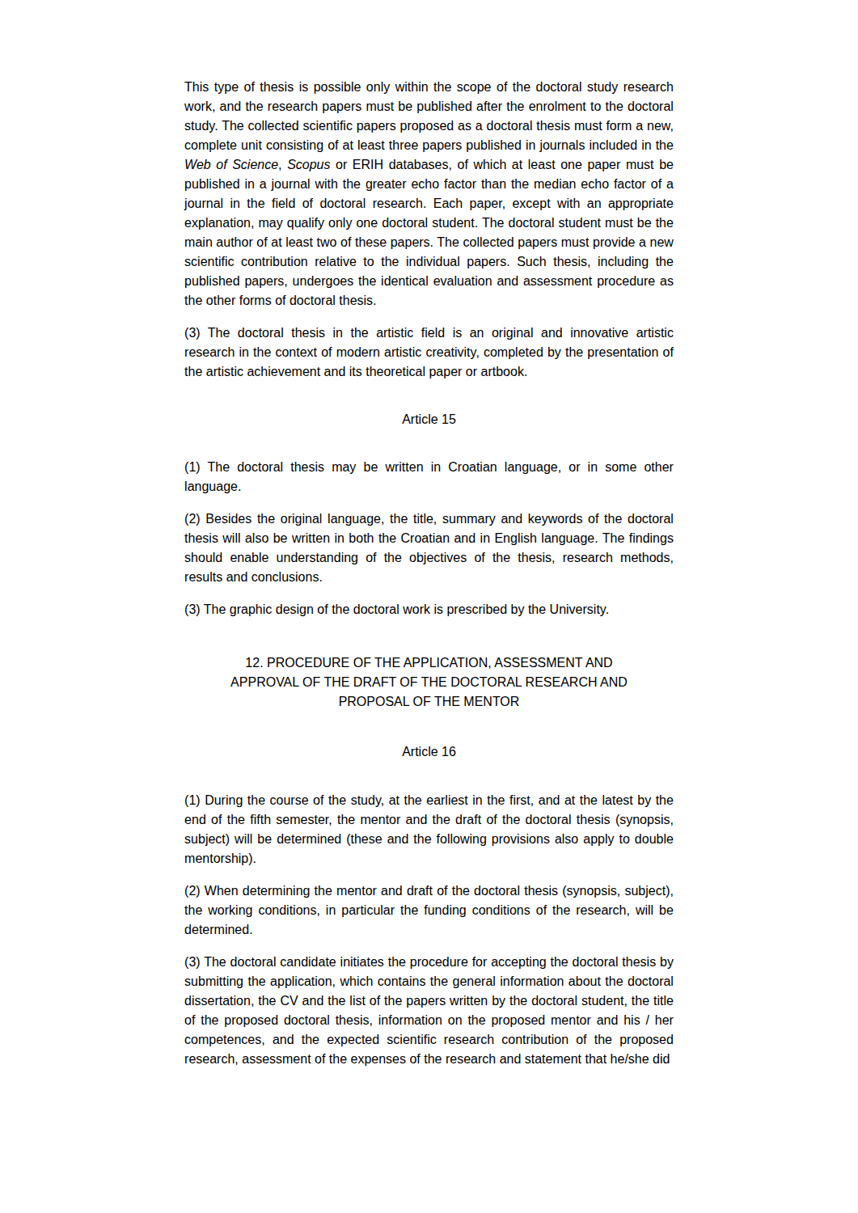This type of thesis is possible only within the scope of the doctoral study research work, and the research papers must be published after the enrolment to the doctoral study. The collected scientific papers proposed as a doctoral thesis must form a new, complete unit consisting of at least three papers published in journals included in the Web of Science, Scopus or ERIH databases, of which at least one paper must be published in a journal with the greater echo factor than the median echo factor of a journal in the field of doctoral research. Each paper, except with an appropriate explanation, may qualify only one doctoral student. The doctoral student must be the main author of at least two of these papers. The collected papers must provide a new scientific contribution relative to the individual papers. Such thesis, including the published papers, undergoes the identical evaluation and assessment procedure as the other forms of doctoral thesis.
(3) The doctoral thesis in the artistic field is an original and innovative artistic research in the context of modern artistic creativity, completed by the presentation of the artistic achievement and its theoretical paper or artbook.
Article 15
(1) The doctoral thesis may be written in Croatian language, or in some other language.
(2) Besides the original language, the title, summary and keywords of the doctoral thesis will also be written in both the Croatian and in English language. The findings should enable understanding of the objectives of the thesis, research methods, results and conclusions.
(3) The graphic design of the doctoral work is prescribed by the University.
12. PROCEDURE OF THE APPLICATION, ASSESSMENT AND APPROVAL OF THE DRAFT OF THE DOCTORAL RESEARCH AND PROPOSAL OF THE MENTOR
Article 16
(1) During the course of the study, at the earliest in the first, and at the latest by the end of the fifth semester, the mentor and the draft of the doctoral thesis (synopsis, subject) will be determined (these and the following provisions also apply to double mentorship).
(2) When determining the mentor and draft of the doctoral thesis (synopsis, subject), the working conditions, in particular the funding conditions of the research, will be determined.
(3) The doctoral candidate initiates the procedure for accepting the doctoral thesis by submitting the application, which contains the general information about the doctoral dissertation, the CV and the list of the papers written by the doctoral student, the title of the proposed doctoral thesis, information on the proposed mentor and his / her competences, and the expected scientific research contribution of the proposed research, assessment of the expenses of the research and statement that he/she did